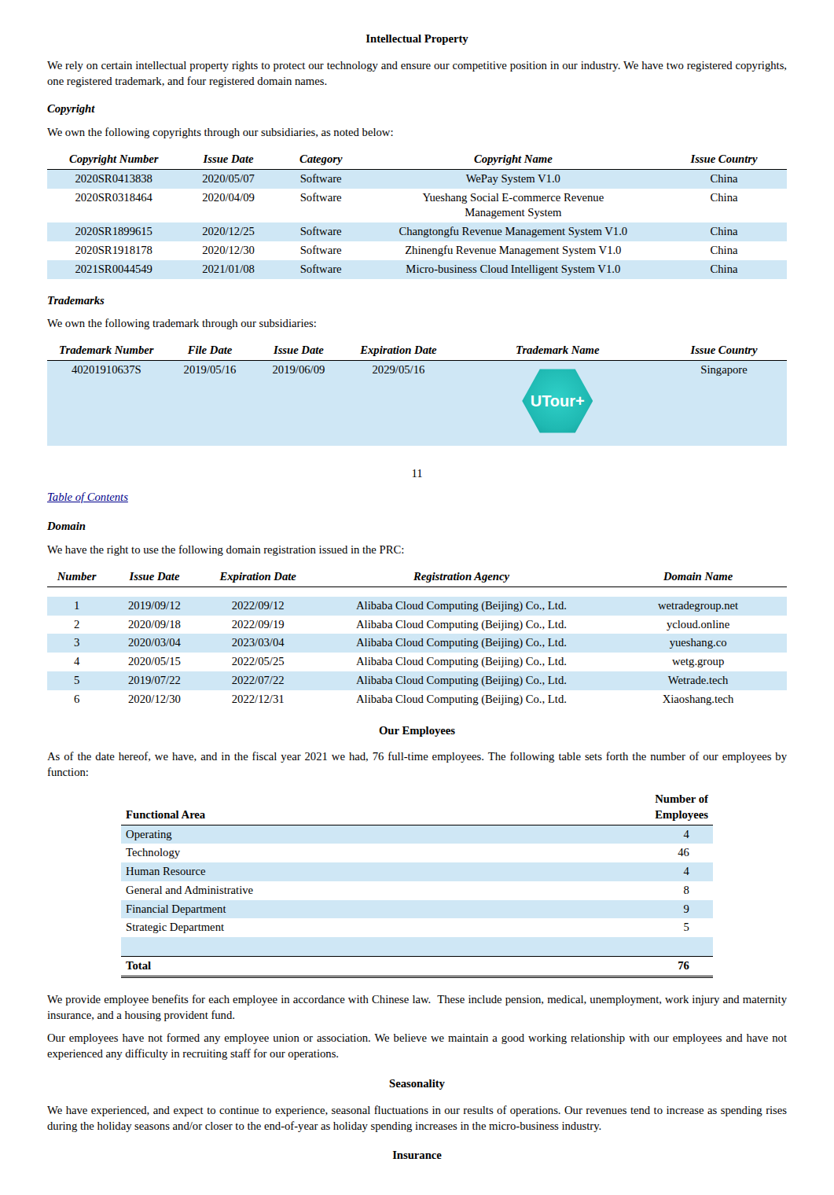Intellectual Property
We rely on certain intellectual property rights to protect our technology and ensure our competitive position in our industry. We have two registered copyrights, one registered trademark, and four registered domain names.
Copyright
We own the following copyrights through our subsidiaries, as noted below:
| Copyright Number | Issue Date | Category | Copyright Name | Issue Country |
| --- | --- | --- | --- | --- |
| 2020SR0413838 | 2020/05/07 | Software | WePay System V1.0 | China |
| 2020SR0318464 | 2020/04/09 | Software | Yueshang Social E-commerce Revenue Management System | China |
| 2020SR1899615 | 2020/12/25 | Software | Changtongfu Revenue Management System V1.0 | China |
| 2020SR1918178 | 2020/12/30 | Software | Zhinengfu Revenue Management System V1.0 | China |
| 2021SR0044549 | 2021/01/08 | Software | Micro-business Cloud Intelligent System V1.0 | China |
Trademarks
We own the following trademark through our subsidiaries:
| Trademark Number | File Date | Issue Date | Expiration Date | Trademark Name | Issue Country |
| --- | --- | --- | --- | --- | --- |
| 40201910637S | 2019/05/16 | 2019/06/09 | 2029/05/16 | UTour+ | Singapore |
11
Table of Contents
Domain
We have the right to use the following domain registration issued in the PRC:
| Number | Issue Date | Expiration Date | Registration Agency | Domain Name |
| --- | --- | --- | --- | --- |
| 1 | 2019/09/12 | 2022/09/12 | Alibaba Cloud Computing (Beijing) Co., Ltd. | wetradegroup.net |
| 2 | 2020/09/18 | 2022/09/19 | Alibaba Cloud Computing (Beijing) Co., Ltd. | ycloud.online |
| 3 | 2020/03/04 | 2023/03/04 | Alibaba Cloud Computing (Beijing) Co., Ltd. | yueshang.co |
| 4 | 2020/05/15 | 2022/05/25 | Alibaba Cloud Computing (Beijing) Co., Ltd. | wetg.group |
| 5 | 2019/07/22 | 2022/07/22 | Alibaba Cloud Computing (Beijing) Co., Ltd. | Wetrade.tech |
| 6 | 2020/12/30 | 2022/12/31 | Alibaba Cloud Computing (Beijing) Co., Ltd. | Xiaoshang.tech |
Our Employees
As of the date hereof, we have, and in the fiscal year 2021 we had, 76 full-time employees. The following table sets forth the number of our employees by function:
| Functional Area | Number of Employees |
| --- | --- |
| Operating | 4 |
| Technology | 46 |
| Human Resource | 4 |
| General and Administrative | 8 |
| Financial Department | 9 |
| Strategic Department | 5 |
| Total | 76 |
We provide employee benefits for each employee in accordance with Chinese law. These include pension, medical, unemployment, work injury and maternity insurance, and a housing provident fund.
Our employees have not formed any employee union or association. We believe we maintain a good working relationship with our employees and have not experienced any difficulty in recruiting staff for our operations.
Seasonality
We have experienced, and expect to continue to experience, seasonal fluctuations in our results of operations. Our revenues tend to increase as spending rises during the holiday seasons and/or closer to the end-of-year as holiday spending increases in the micro-business industry.
Insurance